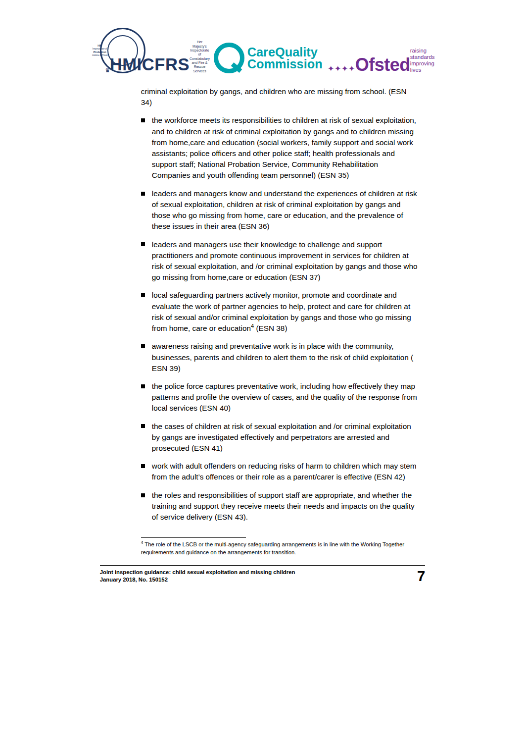HM
Inspectorate of
Probation
Justice & Proud
♛
HMICFRS
Her Majesty’s Inspectorate of Constabulary
and Fire & Rescue Services
CareQuality
Commission
✦✦✦✦
Ofsted
raising standards
improving lives
criminal exploitation by gangs, and children who are missing from school. (ESN 34)
the workforce meets its responsibilities to children at risk of sexual exploitation, and to children at risk of criminal exploitation by gangs and to children missing from home,care and education (social workers, family support and social work assistants; police officers and other police staff; health professionals and support staff; National Probation Service, Community Rehabilitation Companies and youth offending team personnel) (ESN 35)
leaders and managers know and understand the experiences of children at risk of sexual exploitation, children at risk of criminal exploitation by gangs and those who go missing from home, care or education, and the prevalence of these issues in their area (ESN 36)
leaders and managers use their knowledge to challenge and support practitioners and promote continuous improvement in services for children at risk of sexual exploitation, and /or criminal exploitation by gangs and those who go missing from home,care or education (ESN 37)
local safeguarding partners actively monitor, promote and coordinate and evaluate the work of partner agencies to help, protect and care for children at risk of sexual and/or criminal exploitation by gangs and those who go missing from home, care or education4 (ESN 38)
awareness raising and preventative work is in place with the community, businesses, parents and children to alert them to the risk of child exploitation ( ESN 39)
the police force captures preventative work, including how effectively they map patterns and profile the overview of cases, and the quality of the response from local services (ESN 40)
the cases of children at risk of sexual exploitation and /or criminal exploitation by gangs are investigated effectively and perpetrators are arrested and prosecuted (ESN 41)
work with adult offenders on reducing risks of harm to children which may stem from the adult’s offences or their role as a parent/carer is effective (ESN 42)
the roles and responsibilities of support staff are appropriate, and whether the training and support they receive meets their needs and impacts on the quality of service delivery (ESN 43).
4 The role of the LSCB or the multi-agency safeguarding arrangements is in line with the Working Together requirements and guidance on the arrangements for transition.
Joint inspection guidance: child sexual exploitation and missing children
January 2018, No. 150152
7